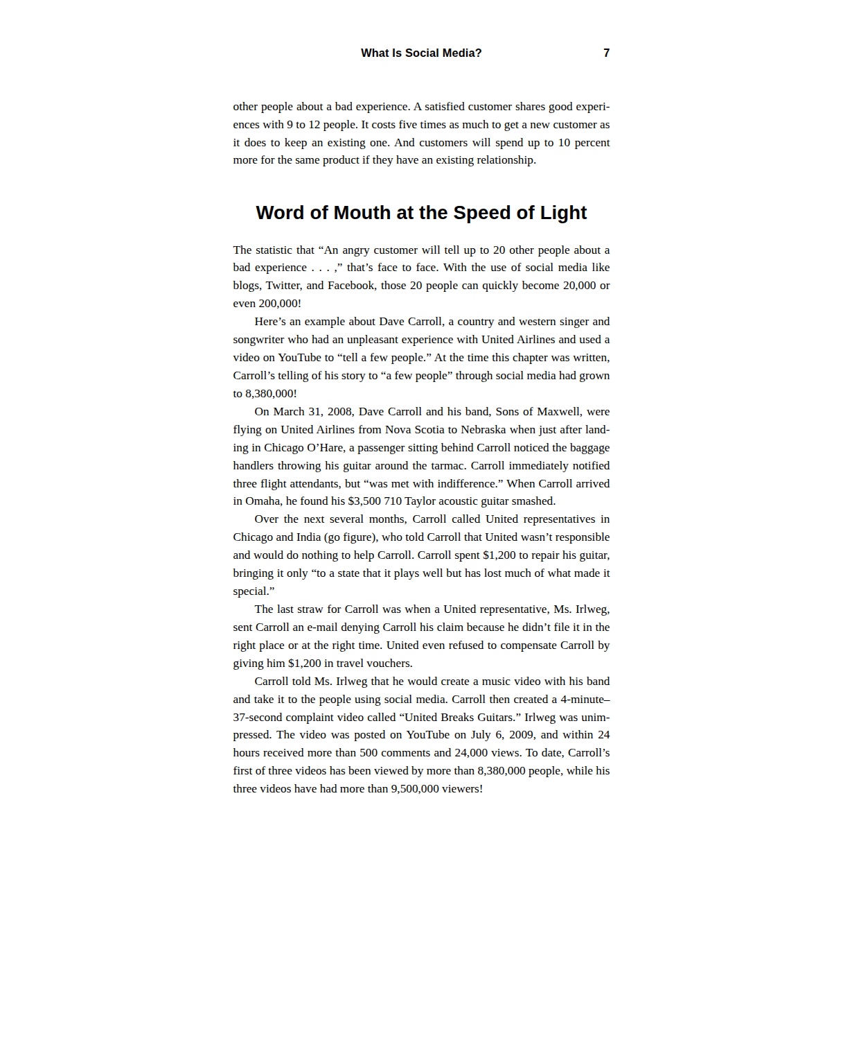What Is Social Media? 7
other people about a bad experience. A satisfied customer shares good experiences with 9 to 12 people. It costs five times as much to get a new customer as it does to keep an existing one. And customers will spend up to 10 percent more for the same product if they have an existing relationship.
Word of Mouth at the Speed of Light
The statistic that “An angry customer will tell up to 20 other people about a bad experience . . . ,” that’s face to face. With the use of social media like blogs, Twitter, and Facebook, those 20 people can quickly become 20,000 or even 200,000!
Here’s an example about Dave Carroll, a country and western singer and songwriter who had an unpleasant experience with United Airlines and used a video on YouTube to “tell a few people.” At the time this chapter was written, Carroll’s telling of his story to “a few people” through social media had grown to 8,380,000!
On March 31, 2008, Dave Carroll and his band, Sons of Maxwell, were flying on United Airlines from Nova Scotia to Nebraska when just after landing in Chicago O’Hare, a passenger sitting behind Carroll noticed the baggage handlers throwing his guitar around the tarmac. Carroll immediately notified three flight attendants, but “was met with indifference.” When Carroll arrived in Omaha, he found his $3,500 710 Taylor acoustic guitar smashed.
Over the next several months, Carroll called United representatives in Chicago and India (go figure), who told Carroll that United wasn’t responsible and would do nothing to help Carroll. Carroll spent $1,200 to repair his guitar, bringing it only “to a state that it plays well but has lost much of what made it special.”
The last straw for Carroll was when a United representative, Ms. Irlweg, sent Carroll an e-mail denying Carroll his claim because he didn’t file it in the right place or at the right time. United even refused to compensate Carroll by giving him $1,200 in travel vouchers.
Carroll told Ms. Irlweg that he would create a music video with his band and take it to the people using social media. Carroll then created a 4-minute–37-second complaint video called “United Breaks Guitars.” Irlweg was unimpressed. The video was posted on YouTube on July 6, 2009, and within 24 hours received more than 500 comments and 24,000 views. To date, Carroll’s first of three videos has been viewed by more than 8,380,000 people, while his three videos have had more than 9,500,000 viewers!